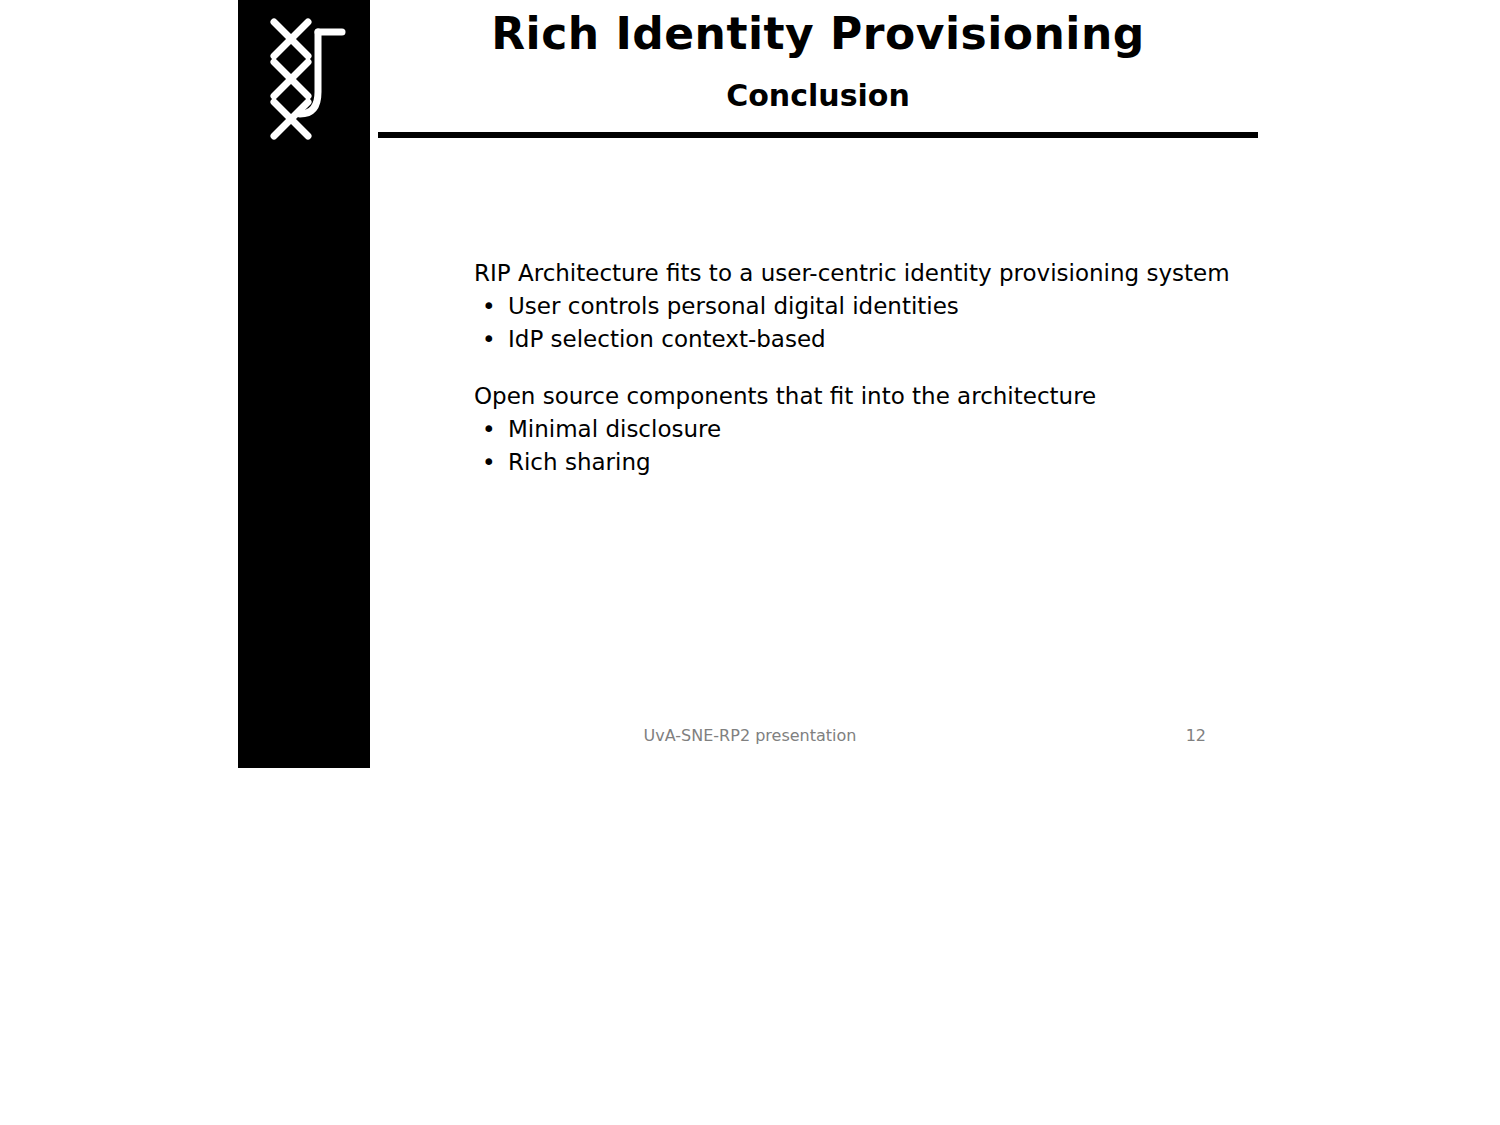Rich Identity Provisioning
Conclusion
RIP Architecture fits to a user-centric identity provisioning system
User controls personal digital identities
IdP selection context-based
Open source components that fit into the architecture
Minimal disclosure
Rich sharing
UvA-SNE-RP2 presentation
12